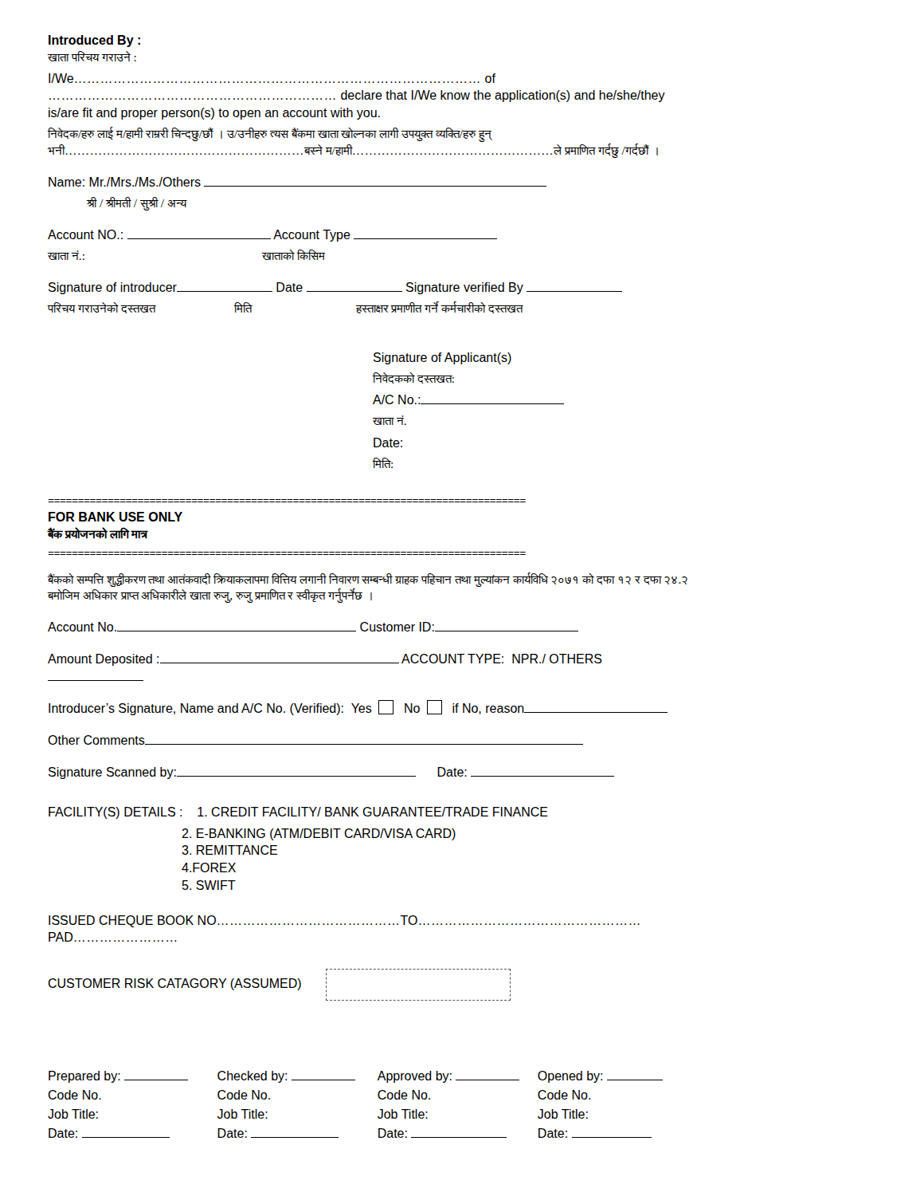Introduced By :
खाता परिचय गराउने :
I/We………………………………………………………………………………… of ………………………………………………………… declare that I/We know the application(s) and he/she/they is/are fit and proper person(s) to open an account with you.
निवेदक/हरु लाई म/हामी राम्ररी चिन्दछु/छौं । उ/उनीहरु त्यस बैंकमा खाता खोल्नका लागी उपयुक्त व्यक्ति/हरु हुन् भनी…………………………………………………बस्ने म/हामी…………………………………………ले प्रमाणित गर्दछु /गर्दछौं ।
Name: Mr./Mrs./Ms./Others
श्री / श्रीमती / सुश्री / अन्य
Account NO.: Account Type
खाता नं.: खाताको किसिम
Signature of introducer Date Signature verified By
परिचय गराउनेको दस्तखत मिति हस्ताक्षर प्रमाणीत गर्ने कर्मचारीको दस्तखत
Signature of Applicant(s)
निवेदकको दस्तखत:
A/C No.:
खाता नं.
Date:
मिति:
================================================================================
FOR BANK USE ONLY
बैंक प्रयोजनको लागि मात्र
================================================================================
बैंकको सम्पत्ति शुद्धीकरण तथा आतंकवादी क्रियाकलापमा वित्तिय लगानी निवारण सम्बन्धी ग्राहक पहिचान तथा मुल्यांकन कार्यविधि २०७१ को दफा १२ र दफा २४.२ बमोजिम अधिकार प्राप्त अधिकारीले खाता रुजु, रुजु प्रमाणित र स्वीकृत गर्नुपर्नेछ ।
Account No. Customer ID:
Amount Deposited : ACCOUNT TYPE: NPR./ OTHERS
Introducer’s Signature, Name and A/C No. (Verified): Yes No if No, reason
Other Comments
Signature Scanned by: Date:
FACILITY(S) DETAILS : 1. CREDIT FACILITY/ BANK GUARANTEE/TRADE FINANCE
2. E-BANKING (ATM/DEBIT CARD/VISA CARD)
3. REMITTANCE
4.FOREX
5. SWIFT
ISSUED CHEQUE BOOK NO……………………………………TO…………………………………………… PAD……………………
CUSTOMER RISK CATAGORY (ASSUMED)
| Prepared by: | Checked by: | Approved by: | Opened by: |
| Code No. | Code No. | Code No. | Code No. |
| Job Title: | Job Title: | Job Title: | Job Title: |
| Date: | Date: | Date: | Date: |